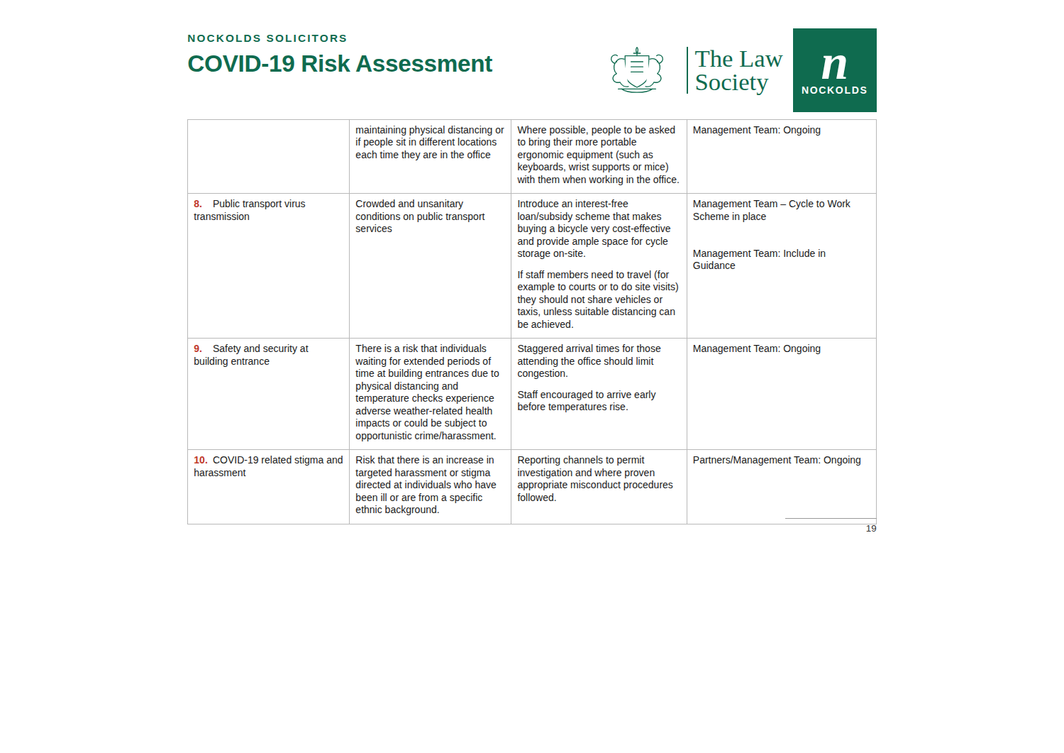Nockolds Solicitors
COVID-19 Risk Assessment
The Law Society
n
NOCKOLDS
| | maintaining physical distancing or if people sit in different locations each time they are in the office | Where possible, people to be asked to bring their more portable ergonomic equipment (such as keyboards, wrist supports or mice) with them when working in the office. | Management Team: Ongoing |
| 8. Public transport virus transmission | Crowded and unsanitary conditions on public transport services | Introduce an interest-free loan/subsidy scheme that makes buying a bicycle very cost-effective and provide ample space for cycle storage on-site. If staff members need to travel (for example to courts or to do site visits) they should not share vehicles or taxis, unless suitable distancing can be achieved. | Management Team – Cycle to Work Scheme in place Management Team: Include in Guidance |
| 9. Safety and security at building entrance | There is a risk that individuals waiting for extended periods of time at building entrances due to physical distancing and temperature checks experience adverse weather-related health impacts or could be subject to opportunistic crime/harassment. | Staggered arrival times for those attending the office should limit congestion. Staff encouraged to arrive early before temperatures rise. | Management Team: Ongoing |
| 10. COVID-19 related stigma and harassment | Risk that there is an increase in targeted harassment or stigma directed at individuals who have been ill or are from a specific ethnic background. | Reporting channels to permit investigation and where proven appropriate misconduct procedures followed. | Partners/Management Team: Ongoing |
19